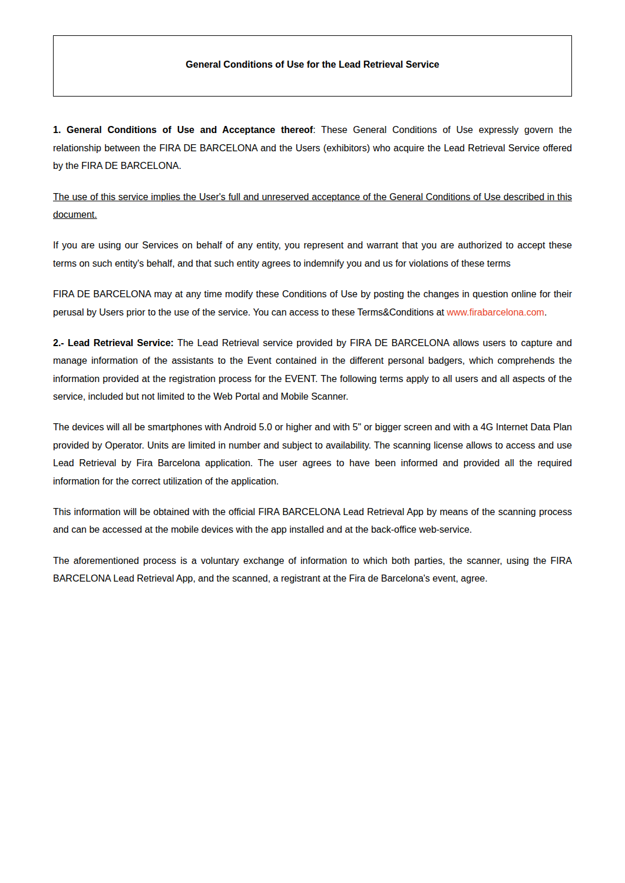General Conditions of Use for the Lead Retrieval Service
1. General Conditions of Use and Acceptance thereof: These General Conditions of Use expressly govern the relationship between the FIRA DE BARCELONA and the Users (exhibitors) who acquire the Lead Retrieval Service offered by the FIRA DE BARCELONA.
The use of this service implies the User's full and unreserved acceptance of the General Conditions of Use described in this document.
If you are using our Services on behalf of any entity, you represent and warrant that you are authorized to accept these terms on such entity's behalf, and that such entity agrees to indemnify you and us for violations of these terms
FIRA DE BARCELONA may at any time modify these Conditions of Use by posting the changes in question online for their perusal by Users prior to the use of the service. You can access to these Terms&Conditions at www.firabarcelona.com.
2.- Lead Retrieval Service: The Lead Retrieval service provided by FIRA DE BARCELONA allows users to capture and manage information of the assistants to the Event contained in the different personal badgers, which comprehends the information provided at the registration process for the EVENT. The following terms apply to all users and all aspects of the service, included but not limited to the Web Portal and Mobile Scanner.
The devices will all be smartphones with Android 5.0 or higher and with 5" or bigger screen and with a 4G Internet Data Plan provided by Operator. Units are limited in number and subject to availability. The scanning license allows to access and use Lead Retrieval by Fira Barcelona application. The user agrees to have been informed and provided all the required information for the correct utilization of the application.
This information will be obtained with the official FIRA BARCELONA Lead Retrieval App by means of the scanning process and can be accessed at the mobile devices with the app installed and at the back-office web-service.
The aforementioned process is a voluntary exchange of information to which both parties, the scanner, using the FIRA BARCELONA Lead Retrieval App, and the scanned, a registrant at the Fira de Barcelona's event, agree.